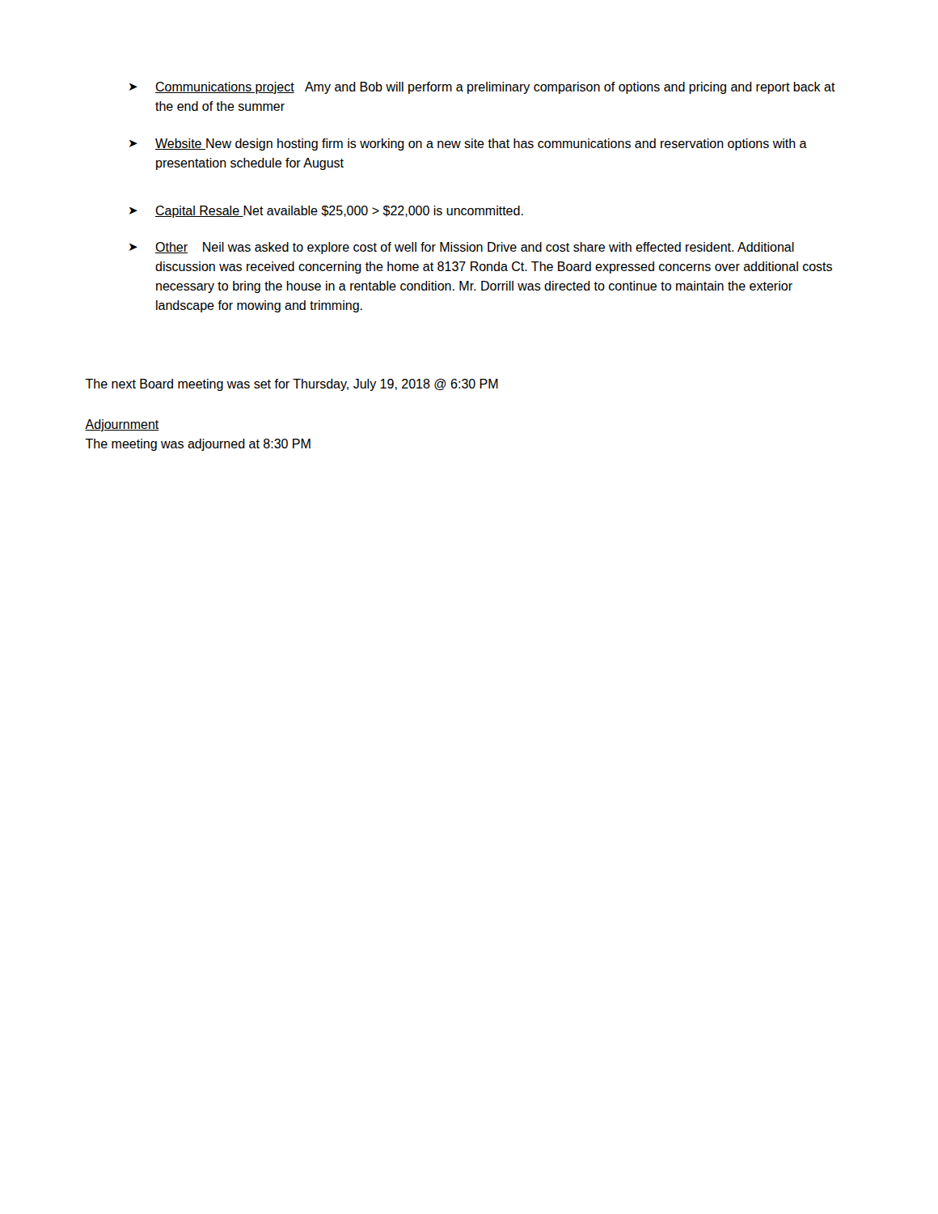Communications project Amy and Bob will perform a preliminary comparison of options and pricing and report back at the end of the summer
Website New design hosting firm is working on a new site that has communications and reservation options with a presentation schedule for August
Capital Resale Net available $25,000 > $22,000 is uncommitted.
Other Neil was asked to explore cost of well for Mission Drive and cost share with effected resident. Additional discussion was received concerning the home at 8137 Ronda Ct. The Board expressed concerns over additional costs necessary to bring the house in a rentable condition. Mr. Dorrill was directed to continue to maintain the exterior landscape for mowing and trimming.
The next Board meeting was set for Thursday, July 19, 2018 @ 6:30 PM
Adjournment
The meeting was adjourned at 8:30 PM